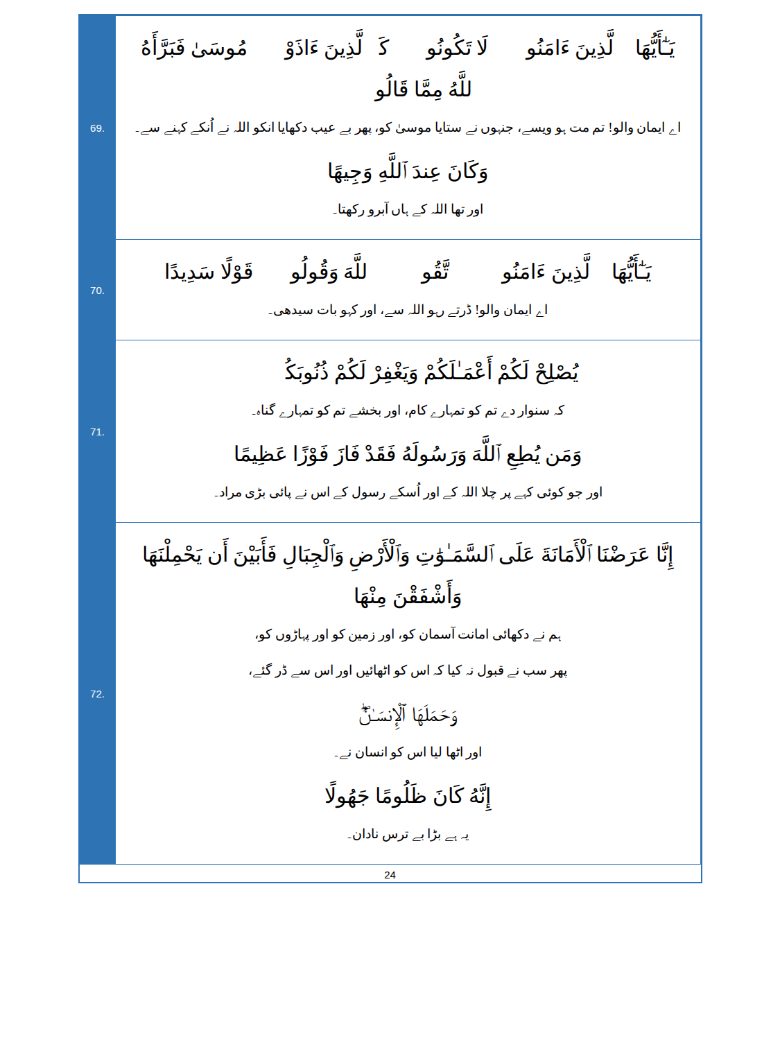| يَـٰٓأَيُّهَا ٱلَّذِينَ ءَامَنُوا۟ لَا تَكُونُوا۟ كَٱلَّذِينَ ءَاذَوْا۟ مُوسَىٰ فَبَرَّأَهُ ٱللَّهُ مِمَّا قَالُوا۟ۚ اے ایمان والو! تم مت ہو ویسے، جنہوں نے ستایا موسیٰ کو، پھر بے عیب دکھایا انکو اللہ نے اُنکے کہنے سے۔ وَكَانَ عِندَ ٱللَّهِ وَجِيهًا اور تھا اللہ کے ہاں آبرو رکھتا۔ | 69. |
| يَـٰٓأَيُّهَا ٱلَّذِينَ ءَامَنُوا۟ ٱتَّقُوا۟ ٱللَّهَ وَقُولُوا۟ قَوْلًا سَدِيدًا اے ایمان والو! ڈرتے رہو اللہ سے، اور کہو بات سیدھی۔ | 70. |
| يُصْلِحْ لَكُمْ أَعْمَـٰلَكُمْ وَيَغْفِرْ لَكُمْ ذُنُوبَكُمْۗ کہ سنوار دے تم کو تمہارے کام، اور بخشے تم کو تمہارے گناہ۔ وَمَن يُطِعِ ٱللَّهَ وَرَسُولَهُ فَقَدْ فَازَ فَوْزًا عَظِيمًا اور جو کوئی کہے پر چلا اللہ کے اور اُسکے رسول کے اس نے پائی بڑی مراد۔ | 71. |
| إِنَّا عَرَضْنَا ٱلْأَمَانَةَ عَلَى ٱلسَّمَـٰوَٰتِ وَٱلْأَرْضِ وَٱلْجِبَالِ فَأَبَيْنَ أَن يَحْمِلْنَهَا وَأَشْفَقْنَ مِنْهَا ہم نے دکھائی امانت آسمان کو، اور زمین کو اور پہاڑوں کو، پھر سب نے قبول نہ کیا کہ اس کو اٹھائیں اور اس سے ڈر گئے، وَحَمَلَهَا ٱلْإِنسَـٰنُۖ اور اٹھا لیا اس کو انسان نے۔ إِنَّهُ كَانَ ظَلُومًا جَهُولًا یہ ہے بڑا بے ترس نادان۔ | 72. |
24